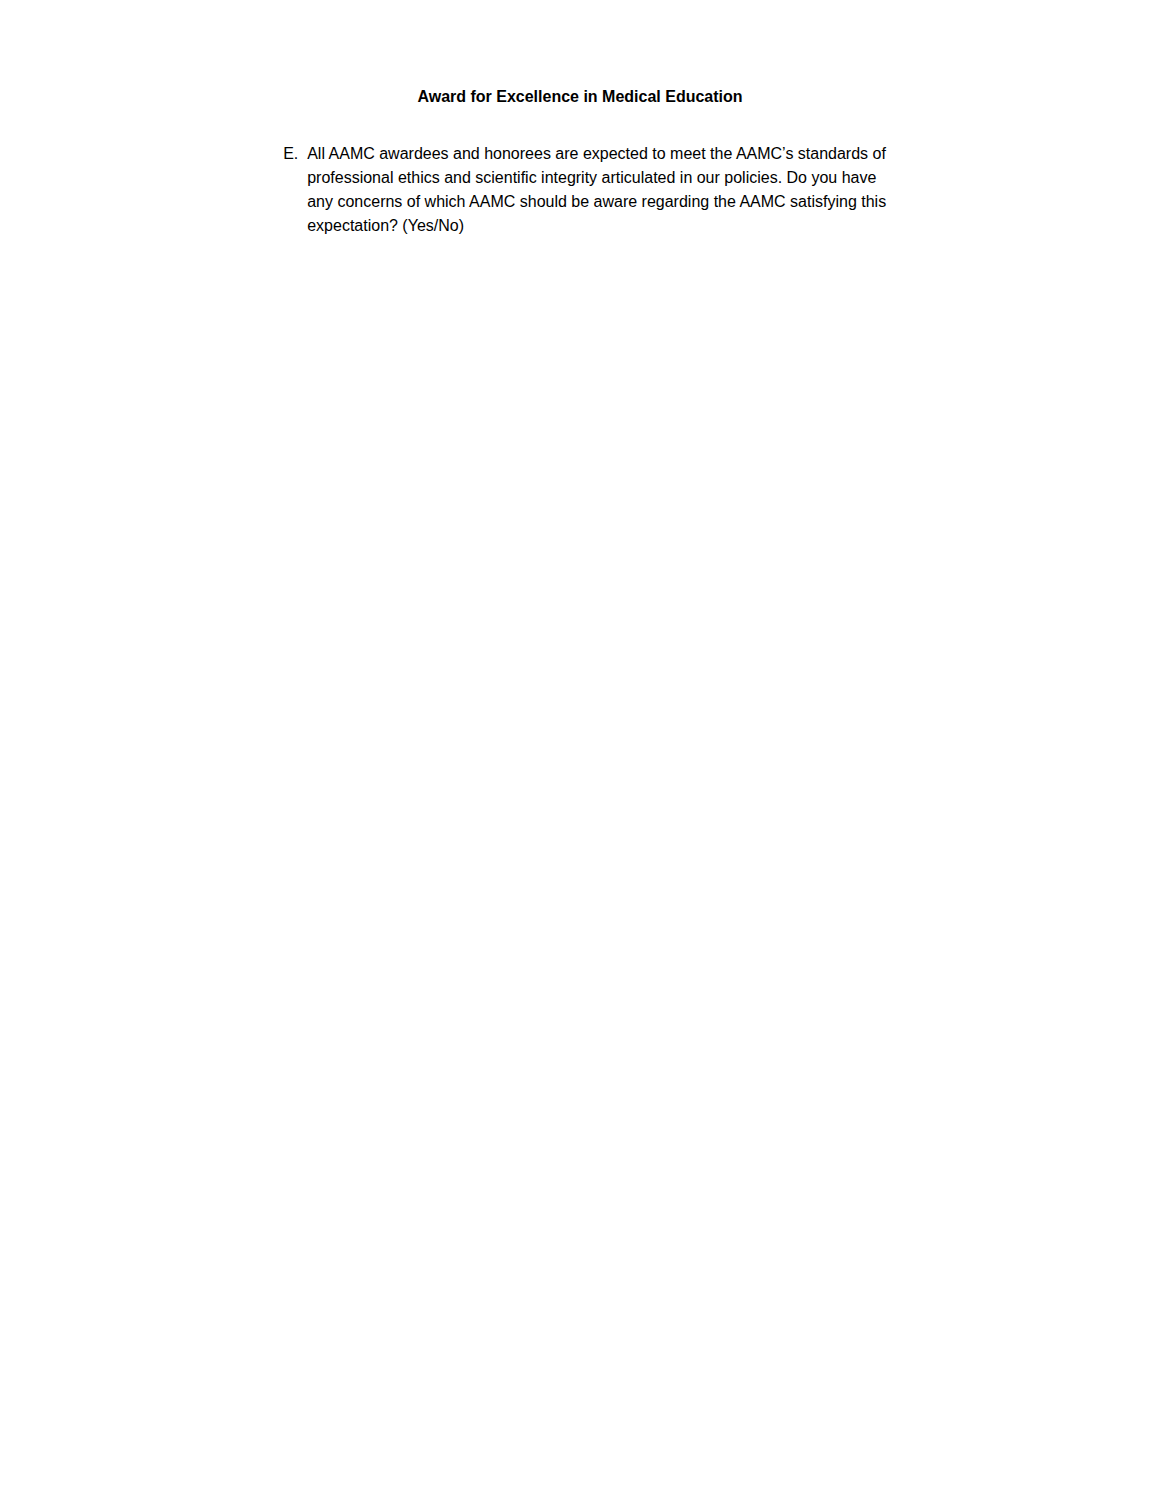Award for Excellence in Medical Education
E.
All AAMC awardees and honorees are expected to meet the AAMC’s standards of professional ethics and scientific integrity articulated in our policies. Do you have any concerns of which AAMC should be aware regarding the AAMC satisfying this expectation? (Yes/No)